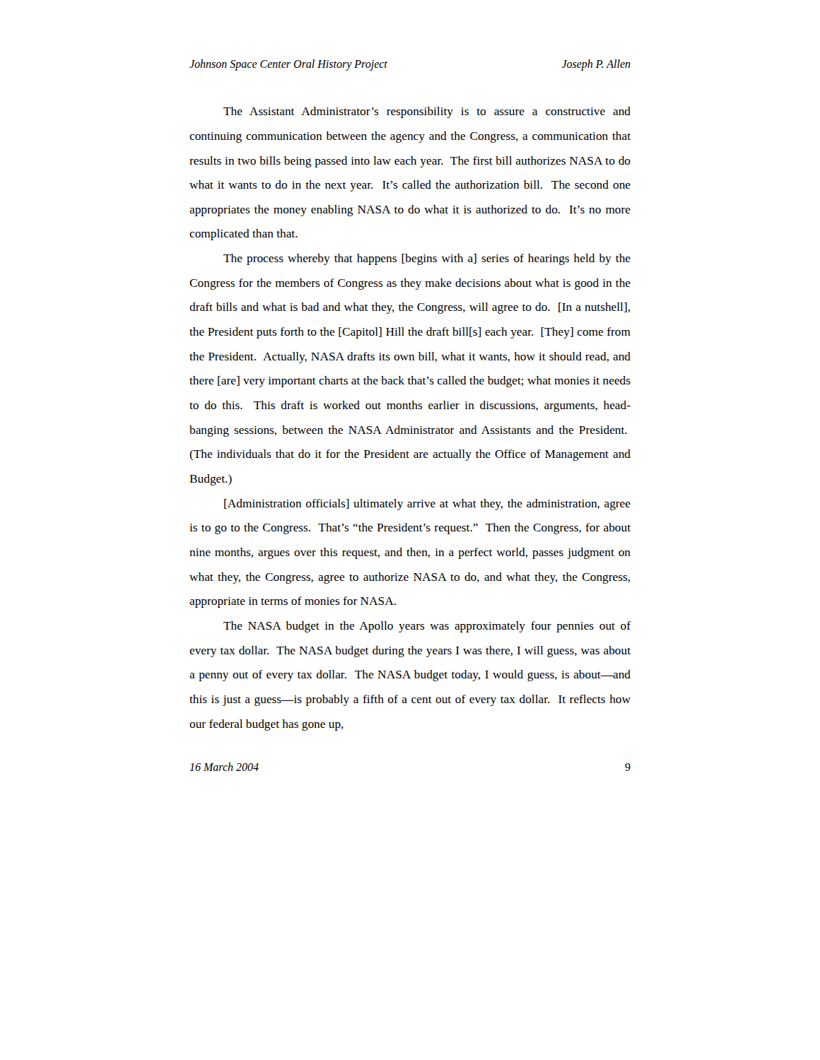Johnson Space Center Oral History Project Joseph P. Allen
The Assistant Administrator’s responsibility is to assure a constructive and continuing communication between the agency and the Congress, a communication that results in two bills being passed into law each year. The first bill authorizes NASA to do what it wants to do in the next year. It’s called the authorization bill. The second one appropriates the money enabling NASA to do what it is authorized to do. It’s no more complicated than that.
The process whereby that happens [begins with a] series of hearings held by the Congress for the members of Congress as they make decisions about what is good in the draft bills and what is bad and what they, the Congress, will agree to do. [In a nutshell], the President puts forth to the [Capitol] Hill the draft bill[s] each year. [They] come from the President. Actually, NASA drafts its own bill, what it wants, how it should read, and there [are] very important charts at the back that’s called the budget; what monies it needs to do this. This draft is worked out months earlier in discussions, arguments, head-banging sessions, between the NASA Administrator and Assistants and the President. (The individuals that do it for the President are actually the Office of Management and Budget.)
[Administration officials] ultimately arrive at what they, the administration, agree is to go to the Congress. That’s “the President’s request.” Then the Congress, for about nine months, argues over this request, and then, in a perfect world, passes judgment on what they, the Congress, agree to authorize NASA to do, and what they, the Congress, appropriate in terms of monies for NASA.
The NASA budget in the Apollo years was approximately four pennies out of every tax dollar. The NASA budget during the years I was there, I will guess, was about a penny out of every tax dollar. The NASA budget today, I would guess, is about—and this is just a guess—is probably a fifth of a cent out of every tax dollar. It reflects how our federal budget has gone up,
16 March 2004 9